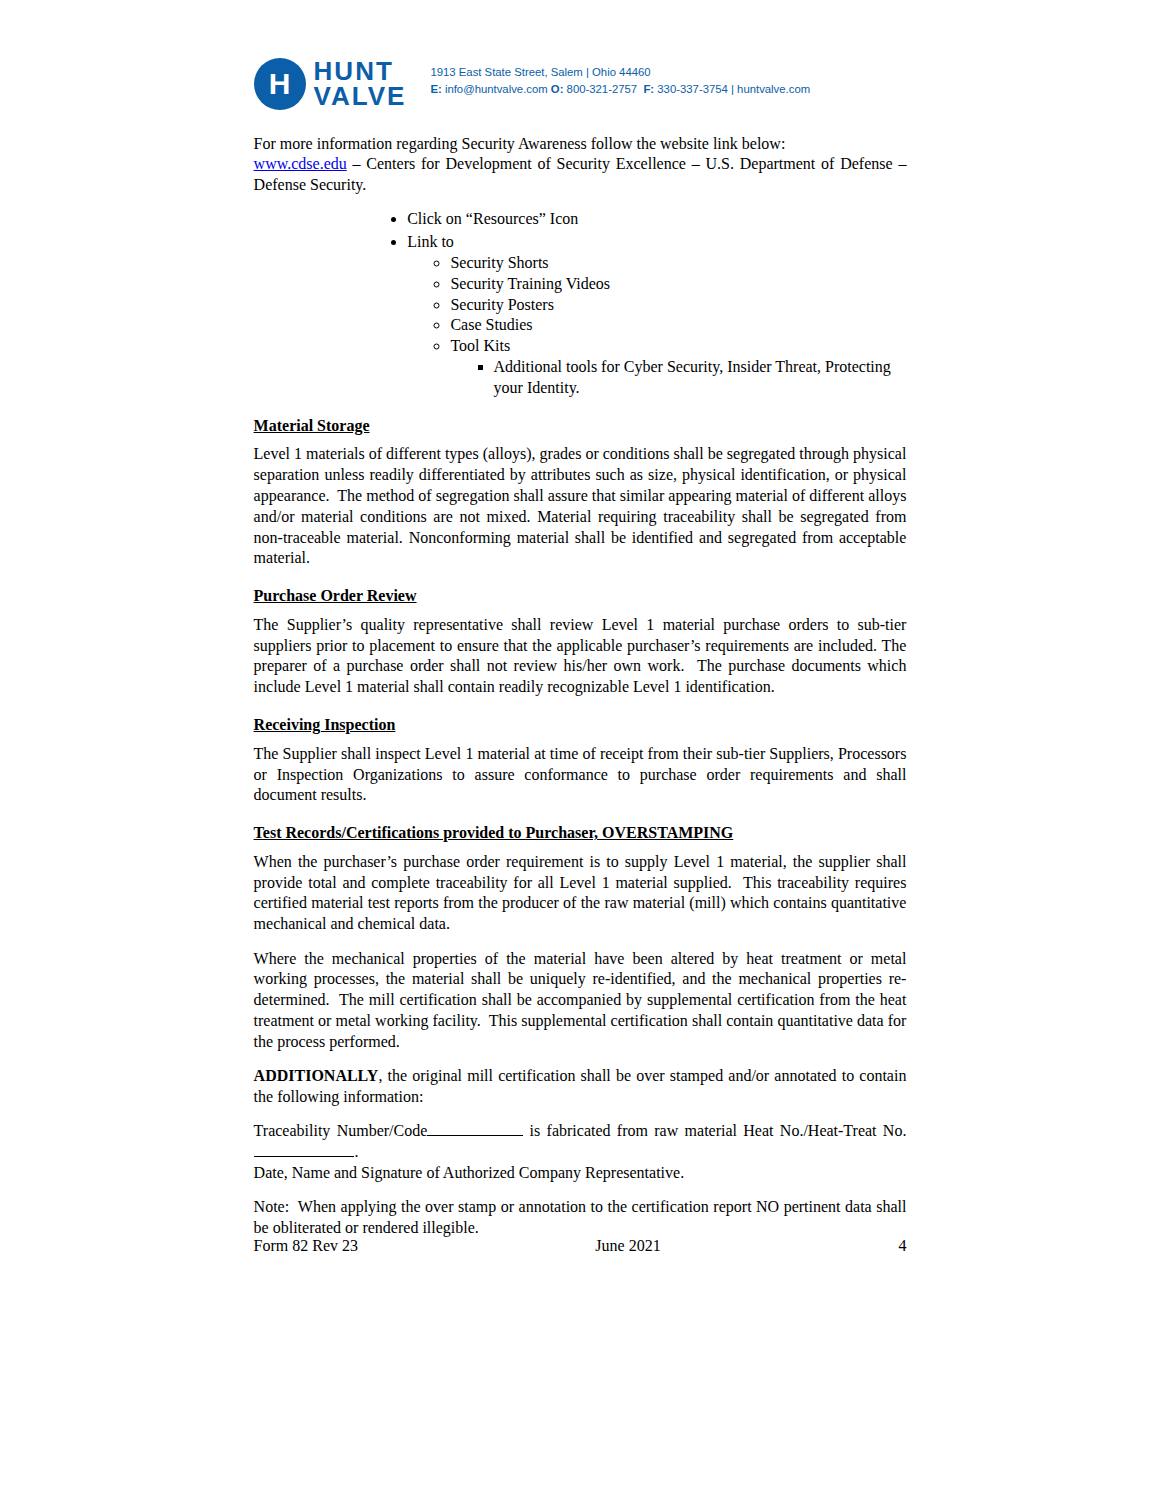H
HUNT VALVE
1913 East State Street, Salem | Ohio 44460
E: info@huntvalve.com O: 800-321-2757 F: 330-337-3754 | huntvalve.com
For more information regarding Security Awareness follow the website link below:
www.cdse.edu – Centers for Development of Security Excellence – U.S. Department of Defense – Defense Security.
Click on “Resources” Icon
Link to
Security Shorts
Security Training Videos
Security Posters
Case Studies
Tool Kits
Additional tools for Cyber Security, Insider Threat, Protecting your Identity.
Material Storage
Level 1 materials of different types (alloys), grades or conditions shall be segregated through physical separation unless readily differentiated by attributes such as size, physical identification, or physical appearance. The method of segregation shall assure that similar appearing material of different alloys and/or material conditions are not mixed. Material requiring traceability shall be segregated from non-traceable material. Nonconforming material shall be identified and segregated from acceptable material.
Purchase Order Review
The Supplier’s quality representative shall review Level 1 material purchase orders to sub-tier suppliers prior to placement to ensure that the applicable purchaser’s requirements are included. The preparer of a purchase order shall not review his/her own work. The purchase documents which include Level 1 material shall contain readily recognizable Level 1 identification.
Receiving Inspection
The Supplier shall inspect Level 1 material at time of receipt from their sub-tier Suppliers, Processors or Inspection Organizations to assure conformance to purchase order requirements and shall document results.
Test Records/Certifications provided to Purchaser, OVERSTAMPING
When the purchaser’s purchase order requirement is to supply Level 1 material, the supplier shall provide total and complete traceability for all Level 1 material supplied. This traceability requires certified material test reports from the producer of the raw material (mill) which contains quantitative mechanical and chemical data.
Where the mechanical properties of the material have been altered by heat treatment or metal working processes, the material shall be uniquely re-identified, and the mechanical properties re-determined. The mill certification shall be accompanied by supplemental certification from the heat treatment or metal working facility. This supplemental certification shall contain quantitative data for the process performed.
ADDITIONALLY, the original mill certification shall be over stamped and/or annotated to contain the following information:
Traceability Number/Code is fabricated from raw material Heat No./Heat-Treat No. .
Date, Name and Signature of Authorized Company Representative.
Note: When applying the over stamp or annotation to the certification report NO pertinent data shall be obliterated or rendered illegible.
Form 82 Rev 23
June 2021
4